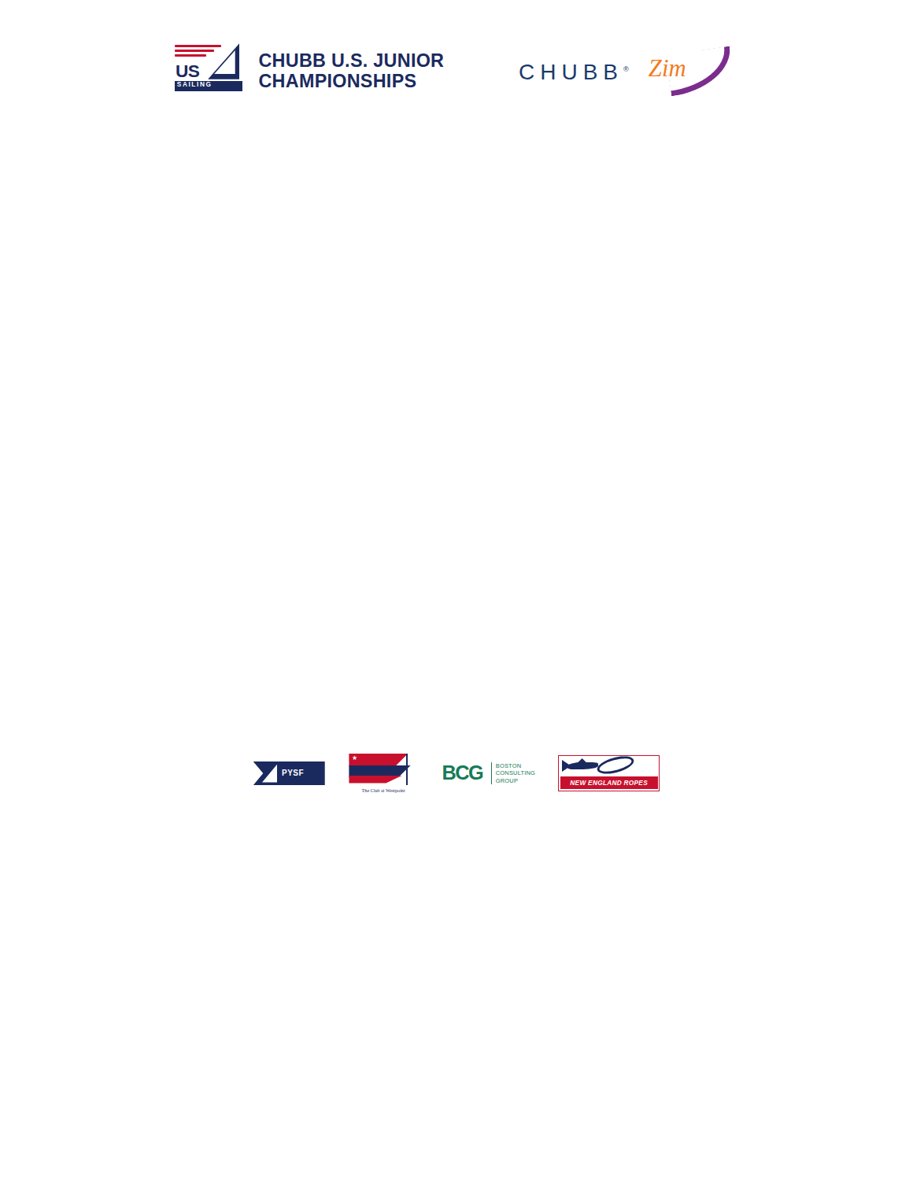US
SAILING
CHUBB U.S. JUNIOR
CHAMPIONSHIPS
CHUBB®
Zim
PYSF
★
The Club at Westpoint
BCG
BOSTON
CONSULTING
GROUP
NEW ENGLAND ROPES